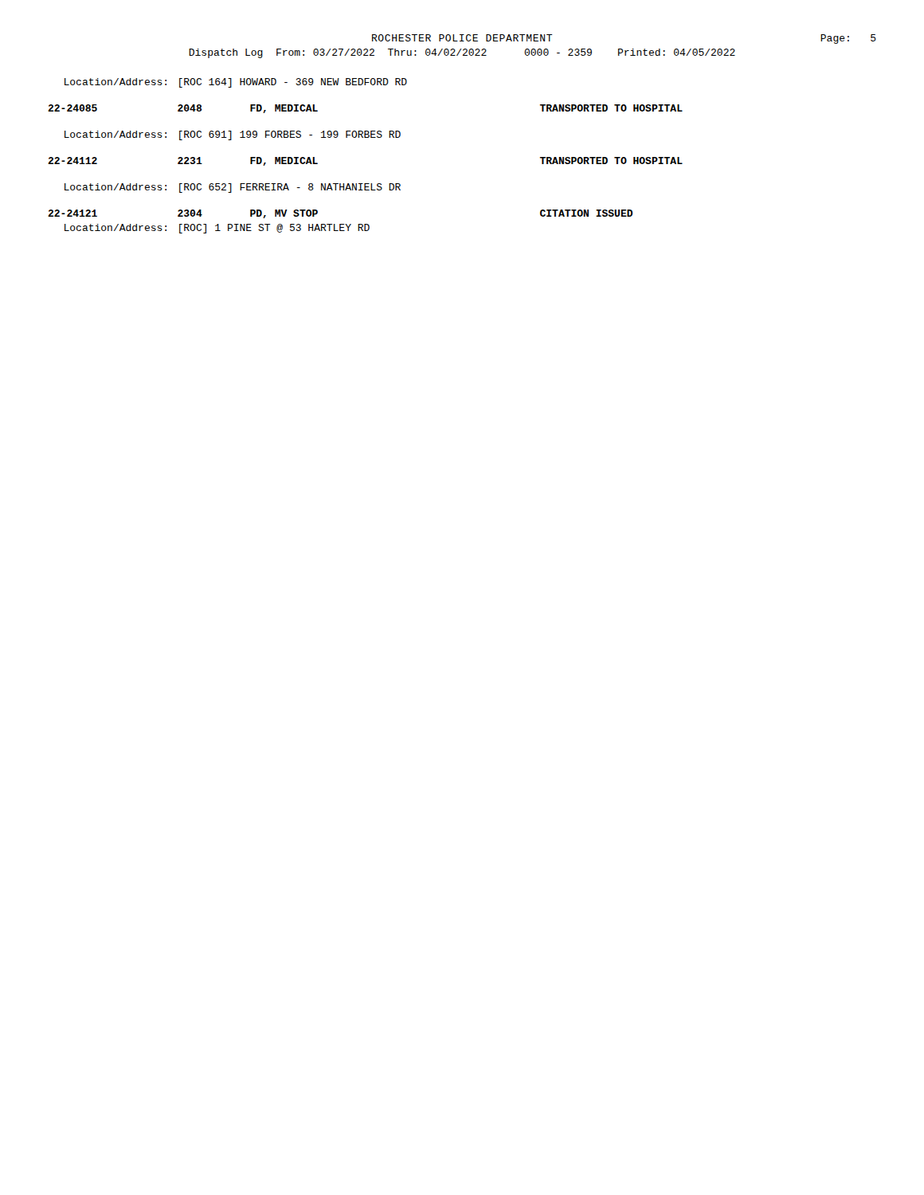ROCHESTER POLICE DEPARTMENT Page: 5
Dispatch Log From: 03/27/2022 Thru: 04/02/2022 0000 - 2359 Printed: 04/05/2022
| Location/Address: | [ROC 164] HOWARD - 369 NEW BEDFORD RD |
| 22-24085 | 2048 | FD, MEDICAL | TRANSPORTED TO HOSPITAL |
| Location/Address: | [ROC 691] 199 FORBES - 199 FORBES RD |
| 22-24112 | 2231 | FD, MEDICAL | TRANSPORTED TO HOSPITAL |
| Location/Address: | [ROC 652] FERREIRA - 8 NATHANIELS DR |
| 22-24121 | 2304 | PD, MV STOP | CITATION ISSUED |
| Location/Address: | [ROC] 1 PINE ST @ 53 HARTLEY RD |